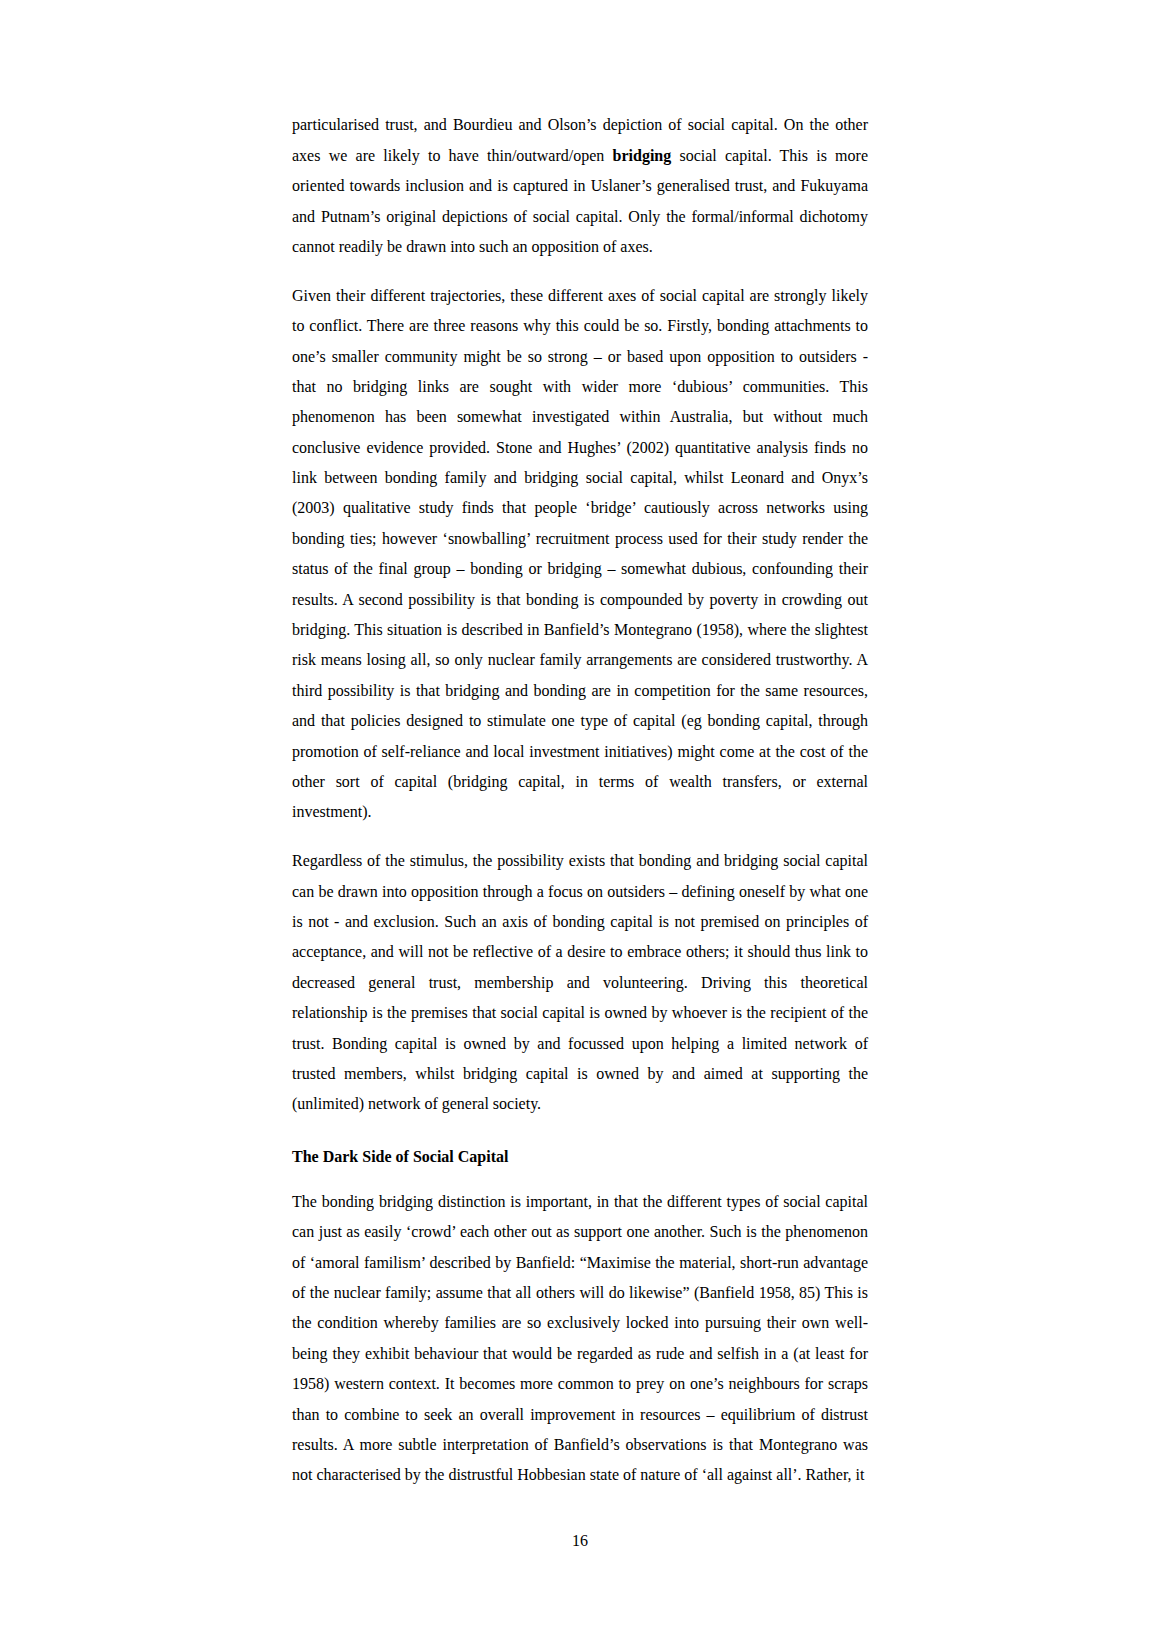particularised trust, and Bourdieu and Olson’s depiction of social capital. On the other axes we are likely to have thin/outward/open bridging social capital. This is more oriented towards inclusion and is captured in Uslaner’s generalised trust, and Fukuyama and Putnam’s original depictions of social capital. Only the formal/informal dichotomy cannot readily be drawn into such an opposition of axes.
Given their different trajectories, these different axes of social capital are strongly likely to conflict. There are three reasons why this could be so. Firstly, bonding attachments to one’s smaller community might be so strong – or based upon opposition to outsiders - that no bridging links are sought with wider more ‘dubious’ communities. This phenomenon has been somewhat investigated within Australia, but without much conclusive evidence provided. Stone and Hughes’ (2002) quantitative analysis finds no link between bonding family and bridging social capital, whilst Leonard and Onyx’s (2003) qualitative study finds that people ‘bridge’ cautiously across networks using bonding ties; however ‘snowballing’ recruitment process used for their study render the status of the final group – bonding or bridging – somewhat dubious, confounding their results. A second possibility is that bonding is compounded by poverty in crowding out bridging. This situation is described in Banfield’s Montegrano (1958), where the slightest risk means losing all, so only nuclear family arrangements are considered trustworthy. A third possibility is that bridging and bonding are in competition for the same resources, and that policies designed to stimulate one type of capital (eg bonding capital, through promotion of self-reliance and local investment initiatives) might come at the cost of the other sort of capital (bridging capital, in terms of wealth transfers, or external investment).
Regardless of the stimulus, the possibility exists that bonding and bridging social capital can be drawn into opposition through a focus on outsiders – defining oneself by what one is not - and exclusion. Such an axis of bonding capital is not premised on principles of acceptance, and will not be reflective of a desire to embrace others; it should thus link to decreased general trust, membership and volunteering. Driving this theoretical relationship is the premises that social capital is owned by whoever is the recipient of the trust. Bonding capital is owned by and focussed upon helping a limited network of trusted members, whilst bridging capital is owned by and aimed at supporting the (unlimited) network of general society.
The Dark Side of Social Capital
The bonding bridging distinction is important, in that the different types of social capital can just as easily ‘crowd’ each other out as support one another. Such is the phenomenon of ‘amoral familism’ described by Banfield: “Maximise the material, short-run advantage of the nuclear family; assume that all others will do likewise” (Banfield 1958, 85) This is the condition whereby families are so exclusively locked into pursuing their own well-being they exhibit behaviour that would be regarded as rude and selfish in a (at least for 1958) western context. It becomes more common to prey on one’s neighbours for scraps than to combine to seek an overall improvement in resources – equilibrium of distrust results. A more subtle interpretation of Banfield’s observations is that Montegrano was not characterised by the distrustful Hobbesian state of nature of ‘all against all’. Rather, it
16